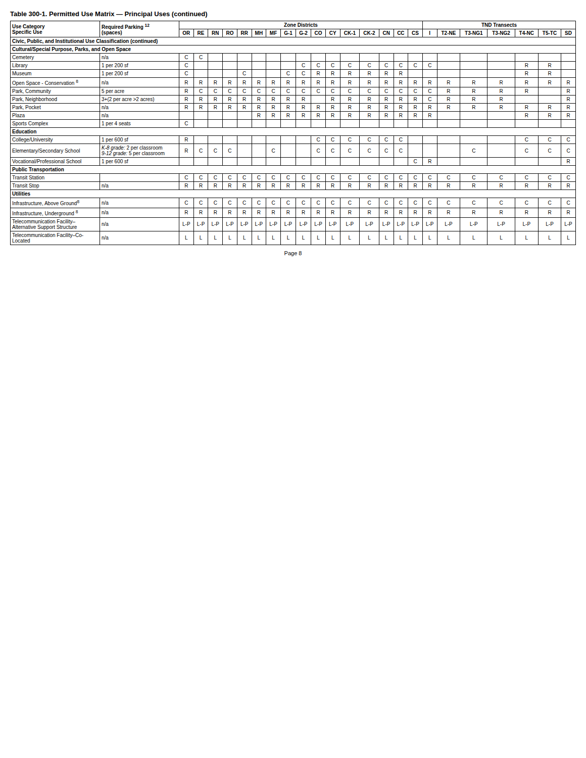Table 300-1. Permitted Use Matrix — Principal Uses (continued)
| Use Category Specific Use | Required Parking 12 (spaces) | Zone Districts | TND Transects |
| --- | --- | --- | --- |
| OR | RE | RN | RO | RR | MH | MF | G-1 | G-2 | CO | CY | CK-1 | CK-2 | CN | CC | CS | I | T2-NE | T3-NG1 | T3-NG2 | T4-NC | T5-TC | SD |
| Civic, Public, and Institutional Use Classification (continued) |
| Cultural/Special Purpose, Parks, and Open Space |
| Cemetery | n/a | C | C | | | | | | | | | | | | | | | | | | | | | |
| Library | 1 per 200 sf | C | | | | | | | | C | C | C | C | C | C | C | C | C | | | | R | R | |
| Museum | 1 per 200 sf | C | | | | C | | | C | C | R | R | R | R | R | R | | | | | | R | R | |
| Open Space - Conservation 8 | n/a | R | R | R | R | R | R | R | R | R | R | R | R | R | R | R | R | R | R | R | R | R | R | R |
| Park, Community | 5 per acre | R | C | C | C | C | C | C | C | C | C | C | C | C | C | C | C | C | R | R | R | R | | R |
| Park, Neighborhood | 3+(2 per acre >2 acres) | R | R | R | R | R | R | R | R | R | | R | R | R | R | R | R | C | R | R | R | | | R |
| Park, Pocket | n/a | R | R | R | R | R | R | R | R | R | R | R | R | R | R | R | R | R | R | R | R | R | R | R |
| Plaza | n/a | | | | | | R | R | R | R | R | R | R | R | R | R | R | R | | | | R | R | R |
| Sports Complex | 1 per 4 seats | C | | | | | | | | | | | | | | | | | | | | | | |
| Education |
| College/University | 1 per 600 sf | R | | | | | | | | | C | C | C | C | C | C | | | | | | C | C | C |
| Elementary/Secondary School | K-8 grade: 2 per classroom 9-12 grade: 5 per classroom | R | C | C | C | | | C | | | C | C | C | C | C | C | | | | C | | C | C | C |
| Vocational/Professional School | 1 per 600 sf | | | | | | | | | | | | | | | | C | R | | | | | | R |
| Public Transportation |
| Transit Station | | C | C | C | C | C | C | C | C | C | C | C | C | C | C | C | C | C | C | C | C | C | C | C |
| Transit Stop | n/a | R | R | R | R | R | R | R | R | R | R | R | R | R | R | R | R | R | R | R | R | R | R | R |
| Utilities |
| Infrastructure, Above Ground 8 | n/a | C | C | C | C | C | C | C | C | C | C | C | C | C | C | C | C | C | C | C | C | C | C | C |
| Infrastructure, Underground 8 | n/a | R | R | R | R | R | R | R | R | R | R | R | R | R | R | R | R | R | R | R | R | R | R | R |
| Telecommunication Facility–Alternative Support Structure | n/a | L-P | L-P | L-P | L-P | L-P | L-P | L-P | L-P | L-P | L-P | L-P | L-P | L-P | L-P | L-P | L-P | L-P | L-P | L-P | L-P | L-P | L-P | L-P |
| Telecommunication Facility–Co-Located | n/a | L | L | L | L | L | L | L | L | L | L | L | L | L | L | L | L | L | L | L | L | L | L | L |
Page 8